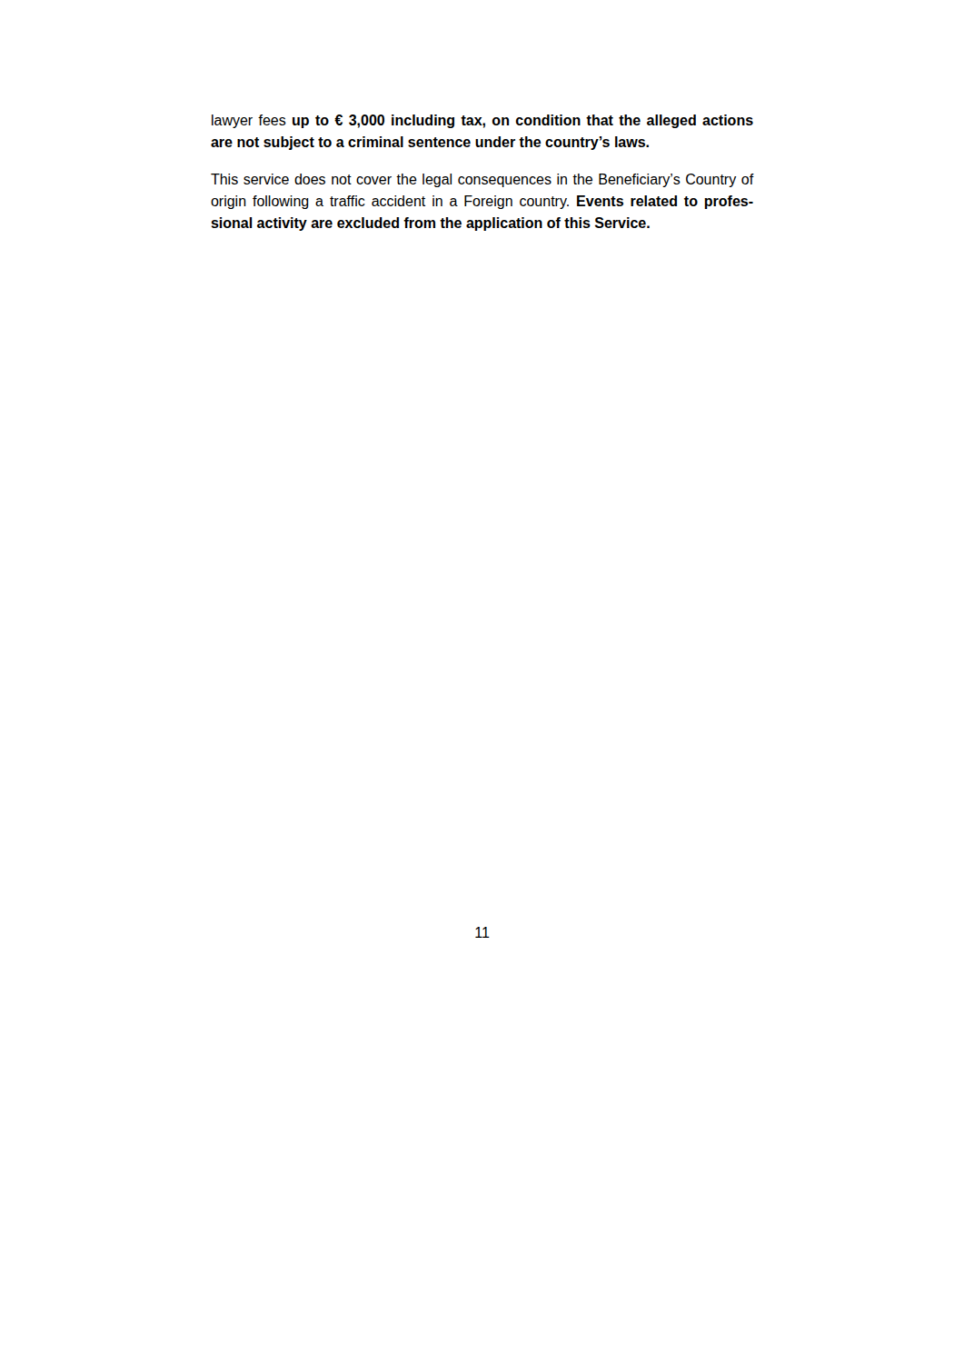lawyer fees up to € 3,000 including tax, on condition that the alleged actions are not subject to a criminal sentence under the country’s laws.
This service does not cover the legal consequences in the Beneficiary’s Country of origin following a traffic accident in a Foreign country. Events related to professional activity are excluded from the application of this Service.
11